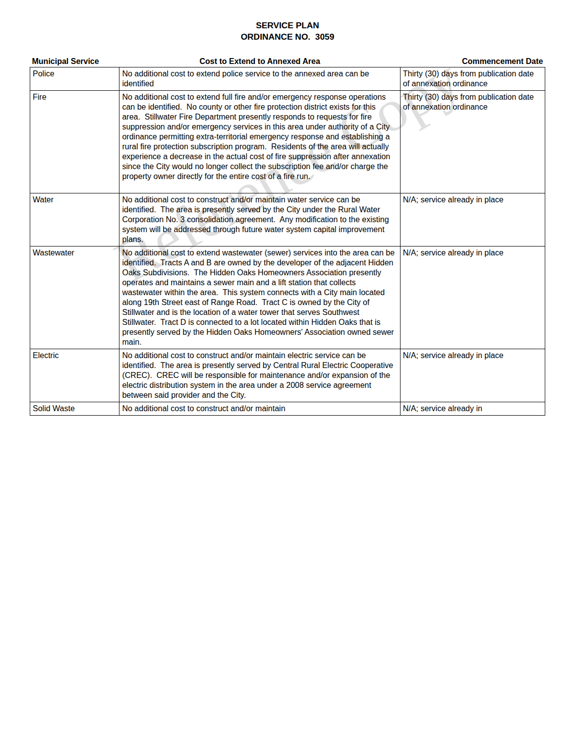Reference Copy
SERVICE PLAN
ORDINANCE NO. 3059
| Municipal Service | Cost to Extend to Annexed Area | Commencement Date |
| --- | --- | --- |
| Police | No additional cost to extend police service to the annexed area can be identified | Thirty (30) days from publication date of annexation ordinance |
| Fire | No additional cost to extend full fire and/or emergency response operations can be identified. No county or other fire protection district exists for this area. Stillwater Fire Department presently responds to requests for fire suppression and/or emergency services in this area under authority of a City ordinance permitting extra-territorial emergency response and establishing a rural fire protection subscription program. Residents of the area will actually experience a decrease in the actual cost of fire suppression after annexation since the City would no longer collect the subscription fee and/or charge the property owner directly for the entire cost of a fire run. | Thirty (30) days from publication date of annexation ordinance |
| Water | No additional cost to construct and/or maintain water service can be identified. The area is presently served by the City under the Rural Water Corporation No. 3 consolidation agreement. Any modification to the existing system will be addressed through future water system capital improvement plans. | N/A; service already in place |
| Wastewater | No additional cost to extend wastewater (sewer) services into the area can be identified. Tracts A and B are owned by the developer of the adjacent Hidden Oaks Subdivisions. The Hidden Oaks Homeowners Association presently operates and maintains a sewer main and a lift station that collects wastewater within the area. This system connects with a City main located along 19th Street east of Range Road. Tract C is owned by the City of Stillwater and is the location of a water tower that serves Southwest Stillwater. Tract D is connected to a lot located within Hidden Oaks that is presently served by the Hidden Oaks Homeowners' Association owned sewer main. | N/A; service already in place |
| Electric | No additional cost to construct and/or maintain electric service can be identified. The area is presently served by Central Rural Electric Cooperative (CREC). CREC will be responsible for maintenance and/or expansion of the electric distribution system in the area under a 2008 service agreement between said provider and the City. | N/A; service already in place |
| Solid Waste | No additional cost to construct and/or maintain | N/A; service already in |